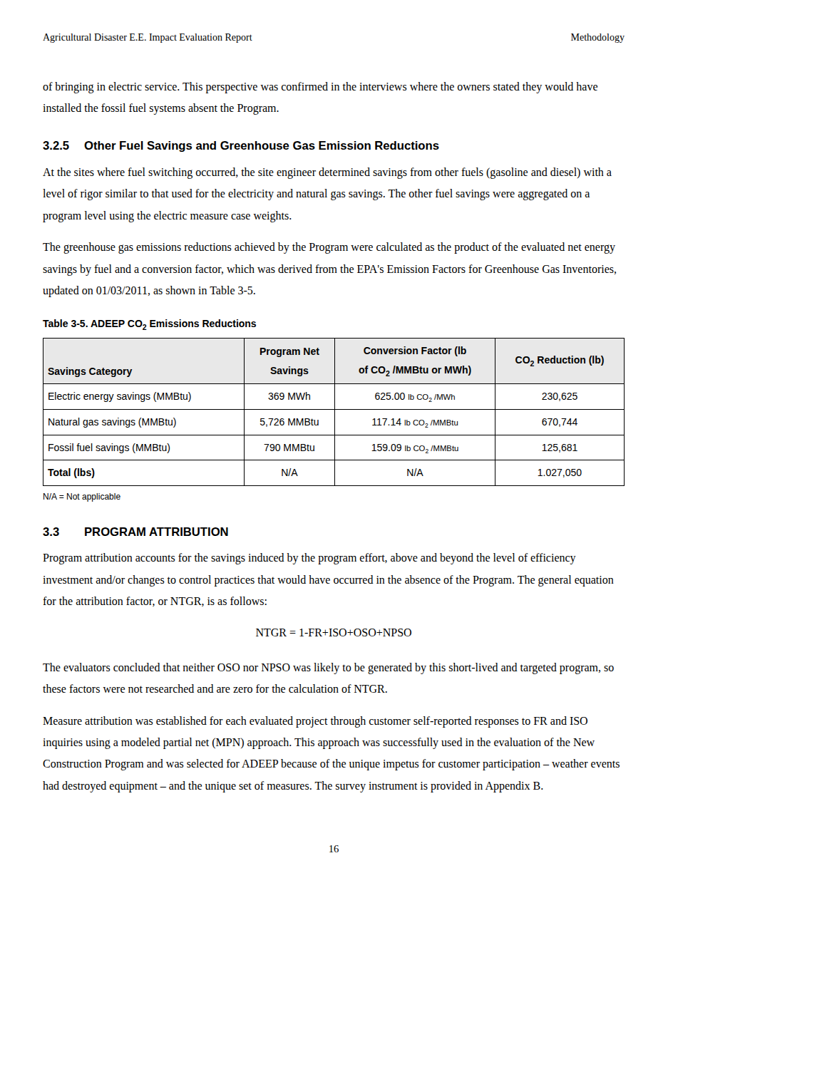Agricultural Disaster E.E. Impact Evaluation Report
Methodology
of bringing in electric service. This perspective was confirmed in the interviews where the owners stated they would have installed the fossil fuel systems absent the Program.
3.2.5 Other Fuel Savings and Greenhouse Gas Emission Reductions
At the sites where fuel switching occurred, the site engineer determined savings from other fuels (gasoline and diesel) with a level of rigor similar to that used for the electricity and natural gas savings. The other fuel savings were aggregated on a program level using the electric measure case weights.
The greenhouse gas emissions reductions achieved by the Program were calculated as the product of the evaluated net energy savings by fuel and a conversion factor, which was derived from the EPA's Emission Factors for Greenhouse Gas Inventories, updated on 01/03/2011, as shown in Table 3-5.
Table 3-5. ADEEP CO2 Emissions Reductions
| Savings Category | Program Net Savings | Conversion Factor (lb of CO 2 /MMBtu or MWh) | CO 2 Reduction (lb) |
| --- | --- | --- | --- |
| Electric energy savings (MMBtu) | 369 MWh | 625.00 lb CO 2 /MWh | 230,625 |
| Natural gas savings (MMBtu) | 5,726 MMBtu | 117.14 lb CO 2 /MMBtu | 670,744 |
| Fossil fuel savings (MMBtu) | 790 MMBtu | 159.09 lb CO 2 /MMBtu | 125,681 |
| Total (lbs) | N/A | N/A | 1.027,050 |
N/A = Not applicable
3.3 PROGRAM ATTRIBUTION
Program attribution accounts for the savings induced by the program effort, above and beyond the level of efficiency investment and/or changes to control practices that would have occurred in the absence of the Program. The general equation for the attribution factor, or NTGR, is as follows:
NTGR = 1-FR+ISO+OSO+NPSO
The evaluators concluded that neither OSO nor NPSO was likely to be generated by this short-lived and targeted program, so these factors were not researched and are zero for the calculation of NTGR.
Measure attribution was established for each evaluated project through customer self-reported responses to FR and ISO inquiries using a modeled partial net (MPN) approach. This approach was successfully used in the evaluation of the New Construction Program and was selected for ADEEP because of the unique impetus for customer participation – weather events had destroyed equipment – and the unique set of measures. The survey instrument is provided in Appendix B.
16